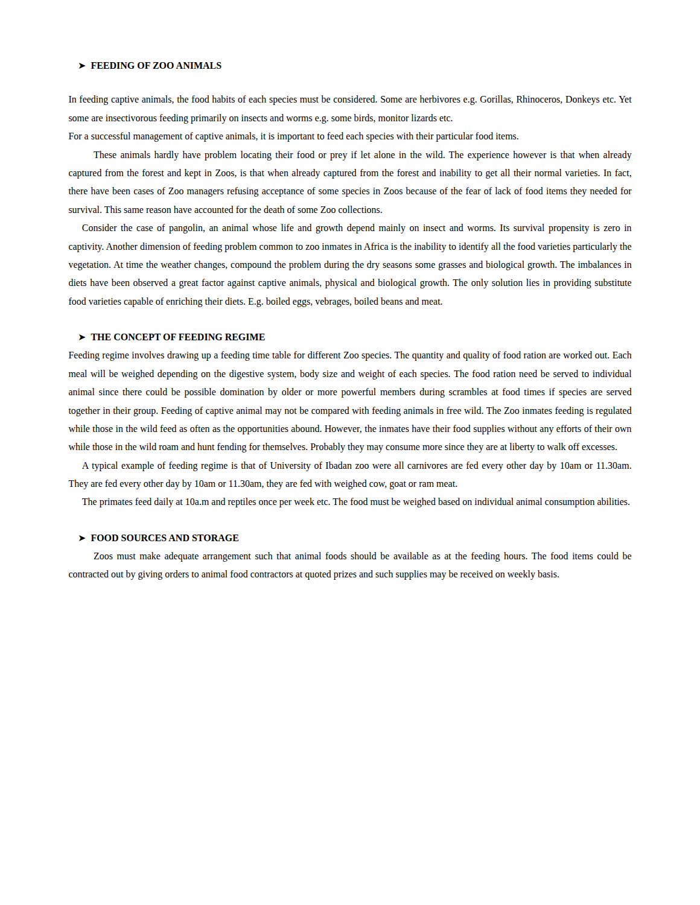FEEDING OF ZOO ANIMALS
In feeding captive animals, the food habits of each species must be considered. Some are herbivores e.g. Gorillas, Rhinoceros, Donkeys etc. Yet some are insectivorous feeding primarily on insects and worms e.g. some birds, monitor lizards etc.
For a successful management of captive animals, it is important to feed each species with their particular food items.
These animals hardly have problem locating their food or prey if let alone in the wild. The experience however is that when already captured from the forest and kept in Zoos, is that when already captured from the forest and inability to get all their normal varieties. In fact, there have been cases of Zoo managers refusing acceptance of some species in Zoos because of the fear of lack of food items they needed for survival. This same reason have accounted for the death of some Zoo collections.
Consider the case of pangolin, an animal whose life and growth depend mainly on insect and worms. Its survival propensity is zero in captivity. Another dimension of feeding problem common to zoo inmates in Africa is the inability to identify all the food varieties particularly the vegetation. At time the weather changes, compound the problem during the dry seasons some grasses and biological growth. The imbalances in diets have been observed a great factor against captive animals, physical and biological growth. The only solution lies in providing substitute food varieties capable of enriching their diets. E.g. boiled eggs, vebrages, boiled beans and meat.
THE CONCEPT OF FEEDING REGIME
Feeding regime involves drawing up a feeding time table for different Zoo species. The quantity and quality of food ration are worked out. Each meal will be weighed depending on the digestive system, body size and weight of each species. The food ration need be served to individual animal since there could be possible domination by older or more powerful members during scrambles at food times if species are served together in their group. Feeding of captive animal may not be compared with feeding animals in free wild. The Zoo inmates feeding is regulated while those in the wild feed as often as the opportunities abound. However, the inmates have their food supplies without any efforts of their own while those in the wild roam and hunt fending for themselves. Probably they may consume more since they are at liberty to walk off excesses.
A typical example of feeding regime is that of University of Ibadan zoo were all carnivores are fed every other day by 10am or 11.30am. They are fed every other day by 10am or 11.30am, they are fed with weighed cow, goat or ram meat.
The primates feed daily at 10a.m and reptiles once per week etc. The food must be weighed based on individual animal consumption abilities.
FOOD SOURCES AND STORAGE
Zoos must make adequate arrangement such that animal foods should be available as at the feeding hours. The food items could be contracted out by giving orders to animal food contractors at quoted prizes and such supplies may be received on weekly basis.